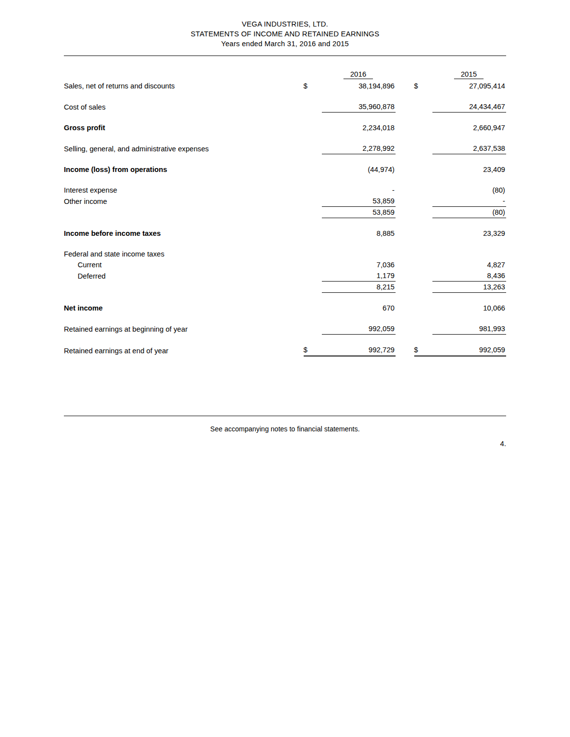VEGA INDUSTRIES, LTD.
STATEMENTS OF INCOME AND RETAINED EARNINGS
Years ended March 31, 2016 and 2015
| | | 2016 | | | 2015 |
| Sales, net of returns and discounts | $ | 38,194,896 | | $ | 27,095,414 |
| Cost of sales | | 35,960,878 | | | 24,434,467 |
| Gross profit | | 2,234,018 | | | 2,660,947 |
| Selling, general, and administrative expenses | | 2,278,992 | | | 2,637,538 |
| Income (loss) from operations | | (44,974) | | | 23,409 |
| Interest expense | | - | | | (80) |
| Other income | | 53,859 | | | - |
| | | 53,859 | | | (80) |
| Income before income taxes | | 8,885 | | | 23,329 |
| Federal and state income taxes | | | | | |
| Current | | 7,036 | | | 4,827 |
| Deferred | | 1,179 | | | 8,436 |
| | | 8,215 | | | 13,263 |
| Net income | | 670 | | | 10,066 |
| Retained earnings at beginning of year | | 992,059 | | | 981,993 |
| Retained earnings at end of year | $ | 992,729 | | $ | 992,059 |
See accompanying notes to financial statements.
4.